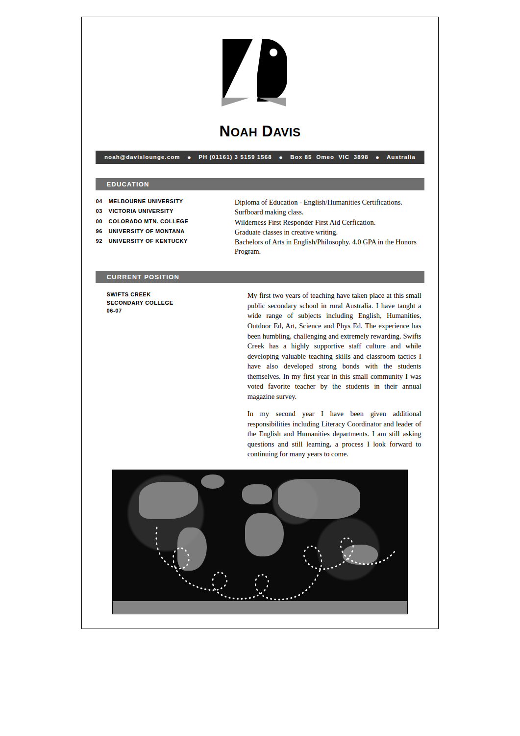NOAH DAVIS
noah@davislounge.com ● PH (01161) 3 5159 1568 ● Box 85 Omeo VIC 3898 ● Australia
EDUCATION
| 04 MELBOURNE UNIVERSITY | Diploma of Education - English/Humanities Certifications. |
| 03 VICTORIA UNIVERSITY | Surfboard making class. |
| 00 COLORADO MTN. COLLEGE | Wilderness First Responder First Aid Cerfication. |
| 96 UNIVERSITY OF MONTANA | Graduate classes in creative writing. |
| 92 UNIVERSITY OF KENTUCKY | Bachelors of Arts in English/Philosophy. 4.0 GPA in the Honors Program. |
CURRENT POSITION
SWIFTS CREEK
SECONDARY COLLEGE
06-07
My first two years of teaching have taken place at this small public secondary school in rural Australia. I have taught a wide range of subjects including English, Humanities, Outdoor Ed, Art, Science and Phys Ed. The experience has been humbling, challenging and extremely rewarding. Swifts Creek has a highly supportive staff culture and while developing valuable teaching skills and classroom tactics I have also developed strong bonds with the students themselves. In my first year in this small community I was voted favorite teacher by the students in their annual magazine survey.
In my second year I have been given additional responsibilities including Literacy Coordinator and leader of the English and Humanities departments. I am still asking questions and still learning, a process I look forward to continuing for many years to come.